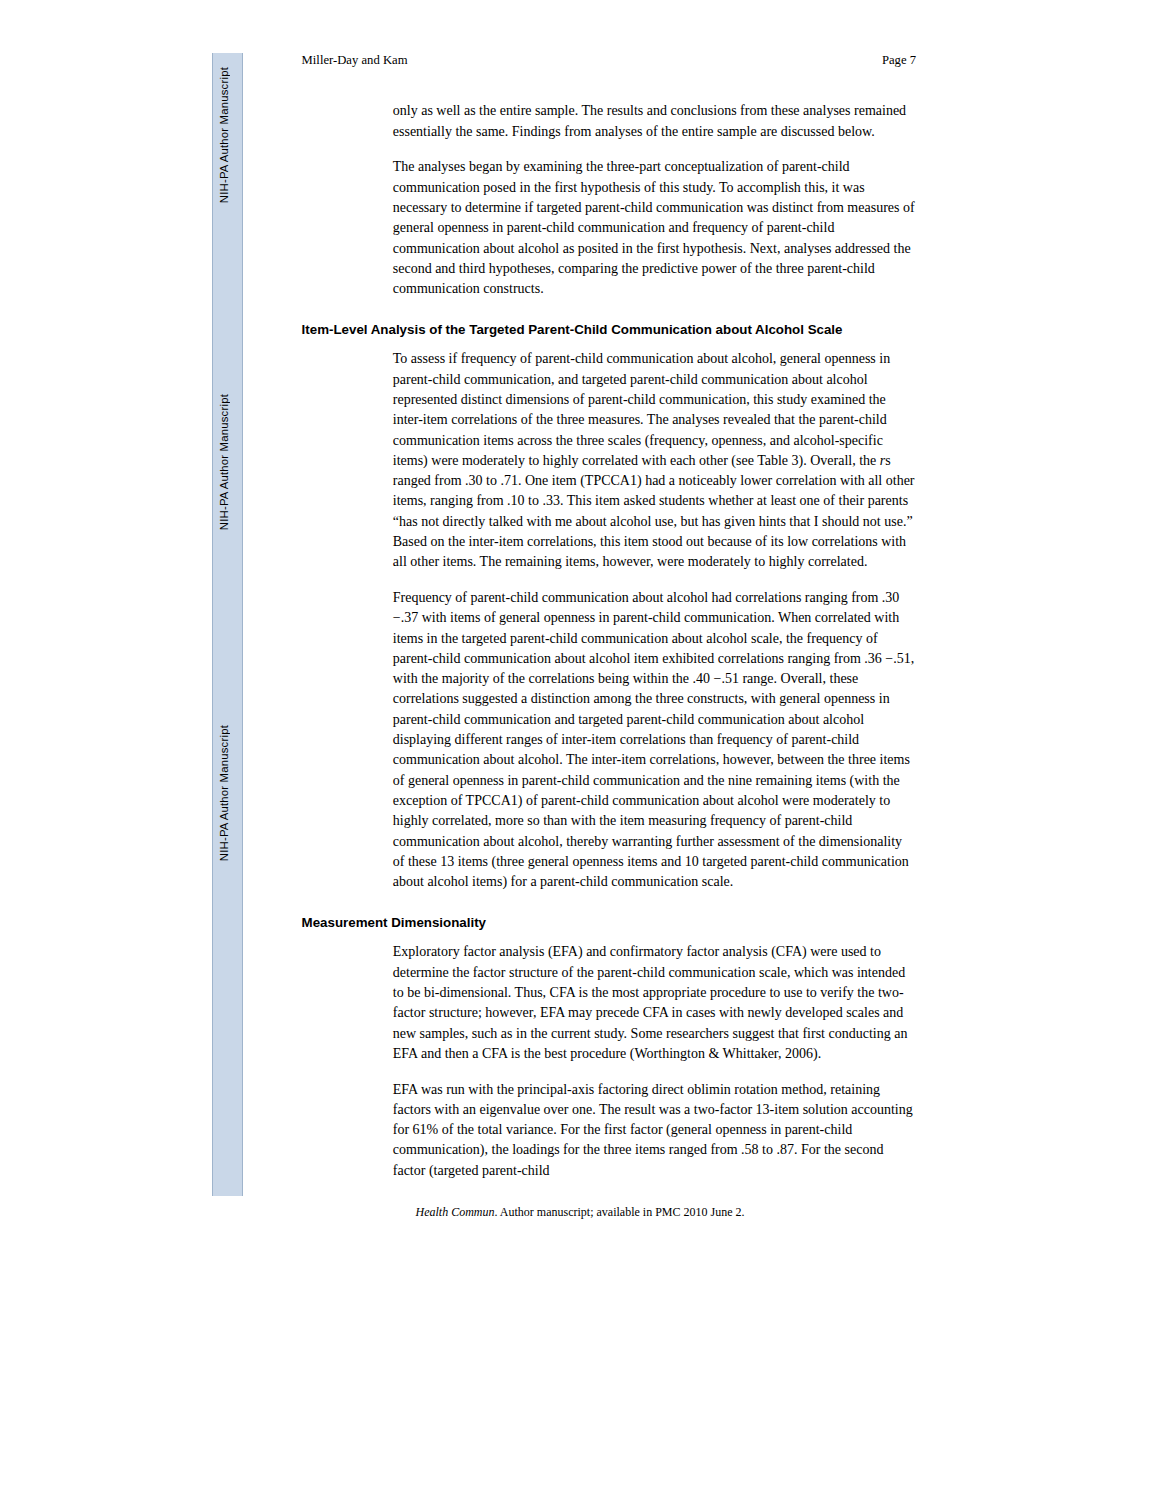NIH-PA Author Manuscript NIH-PA Author Manuscript NIH-PA Author Manuscript
Miller-Day and Kam
Page 7
only as well as the entire sample. The results and conclusions from these analyses remained essentially the same. Findings from analyses of the entire sample are discussed below.
The analyses began by examining the three-part conceptualization of parent-child communication posed in the first hypothesis of this study. To accomplish this, it was necessary to determine if targeted parent-child communication was distinct from measures of general openness in parent-child communication and frequency of parent-child communication about alcohol as posited in the first hypothesis. Next, analyses addressed the second and third hypotheses, comparing the predictive power of the three parent-child communication constructs.
Item-Level Analysis of the Targeted Parent-Child Communication about Alcohol Scale
To assess if frequency of parent-child communication about alcohol, general openness in parent-child communication, and targeted parent-child communication about alcohol represented distinct dimensions of parent-child communication, this study examined the inter-item correlations of the three measures. The analyses revealed that the parent-child communication items across the three scales (frequency, openness, and alcohol-specific items) were moderately to highly correlated with each other (see Table 3). Overall, the rs ranged from .30 to .71. One item (TPCCA1) had a noticeably lower correlation with all other items, ranging from .10 to .33. This item asked students whether at least one of their parents “has not directly talked with me about alcohol use, but has given hints that I should not use.” Based on the inter-item correlations, this item stood out because of its low correlations with all other items. The remaining items, however, were moderately to highly correlated.
Frequency of parent-child communication about alcohol had correlations ranging from .30 −.37 with items of general openness in parent-child communication. When correlated with items in the targeted parent-child communication about alcohol scale, the frequency of parent-child communication about alcohol item exhibited correlations ranging from .36 −.51, with the majority of the correlations being within the .40 −.51 range. Overall, these correlations suggested a distinction among the three constructs, with general openness in parent-child communication and targeted parent-child communication about alcohol displaying different ranges of inter-item correlations than frequency of parent-child communication about alcohol. The inter-item correlations, however, between the three items of general openness in parent-child communication and the nine remaining items (with the exception of TPCCA1) of parent-child communication about alcohol were moderately to highly correlated, more so than with the item measuring frequency of parent-child communication about alcohol, thereby warranting further assessment of the dimensionality of these 13 items (three general openness items and 10 targeted parent-child communication about alcohol items) for a parent-child communication scale.
Measurement Dimensionality
Exploratory factor analysis (EFA) and confirmatory factor analysis (CFA) were used to determine the factor structure of the parent-child communication scale, which was intended to be bi-dimensional. Thus, CFA is the most appropriate procedure to use to verify the two-factor structure; however, EFA may precede CFA in cases with newly developed scales and new samples, such as in the current study. Some researchers suggest that first conducting an EFA and then a CFA is the best procedure (Worthington & Whittaker, 2006).
EFA was run with the principal-axis factoring direct oblimin rotation method, retaining factors with an eigenvalue over one. The result was a two-factor 13-item solution accounting for 61% of the total variance. For the first factor (general openness in parent-child communication), the loadings for the three items ranged from .58 to .87. For the second factor (targeted parent-child
Health Commun. Author manuscript; available in PMC 2010 June 2.